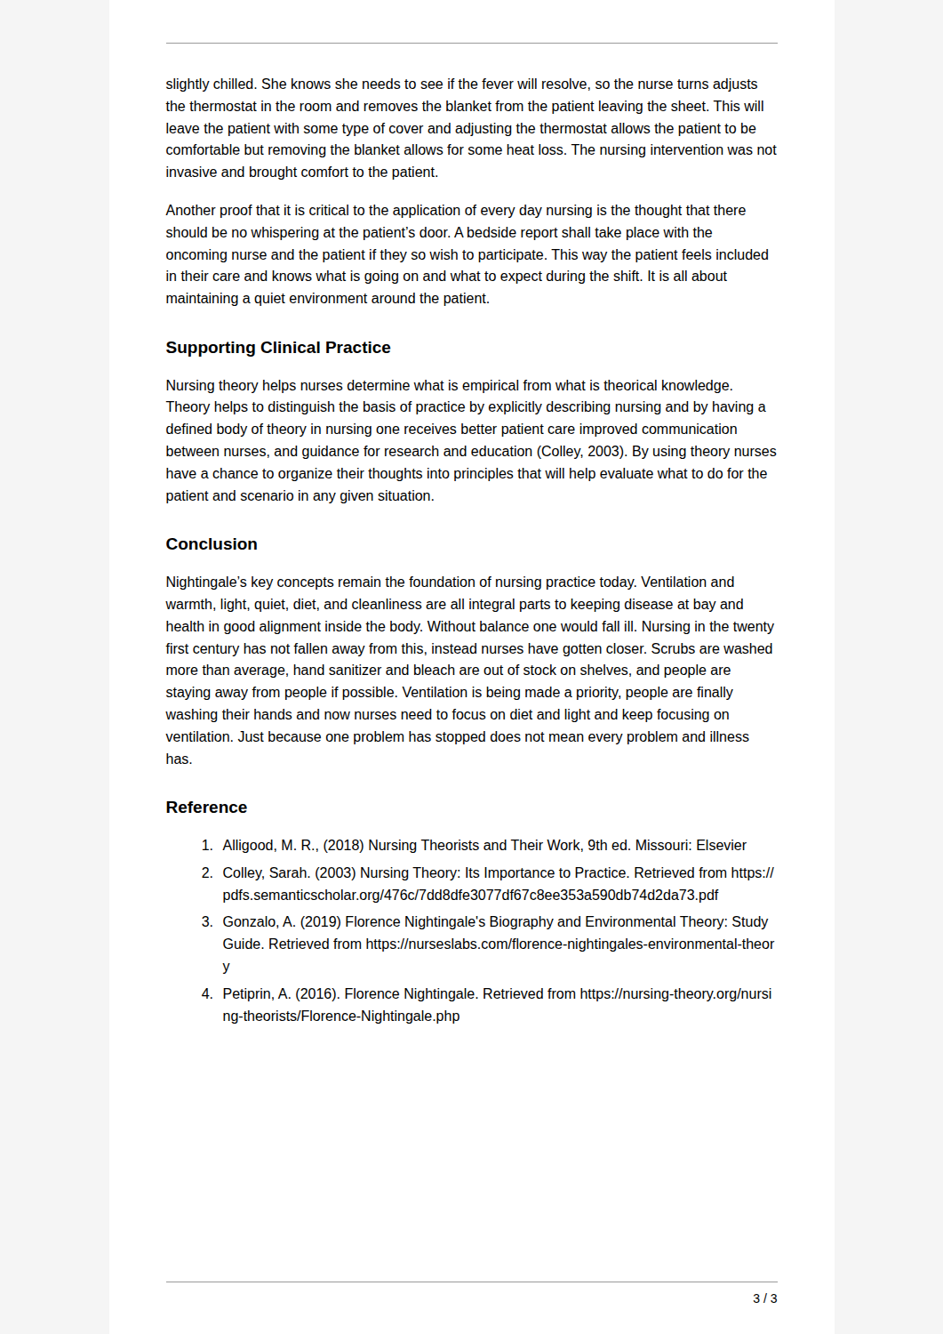slightly chilled. She knows she needs to see if the fever will resolve, so the nurse turns adjusts the thermostat in the room and removes the blanket from the patient leaving the sheet. This will leave the patient with some type of cover and adjusting the thermostat allows the patient to be comfortable but removing the blanket allows for some heat loss. The nursing intervention was not invasive and brought comfort to the patient.
Another proof that it is critical to the application of every day nursing is the thought that there should be no whispering at the patient’s door. A bedside report shall take place with the oncoming nurse and the patient if they so wish to participate. This way the patient feels included in their care and knows what is going on and what to expect during the shift. It is all about maintaining a quiet environment around the patient.
Supporting Clinical Practice
Nursing theory helps nurses determine what is empirical from what is theorical knowledge. Theory helps to distinguish the basis of practice by explicitly describing nursing and by having a defined body of theory in nursing one receives better patient care improved communication between nurses, and guidance for research and education (Colley, 2003). By using theory nurses have a chance to organize their thoughts into principles that will help evaluate what to do for the patient and scenario in any given situation.
Conclusion
Nightingale’s key concepts remain the foundation of nursing practice today. Ventilation and warmth, light, quiet, diet, and cleanliness are all integral parts to keeping disease at bay and health in good alignment inside the body. Without balance one would fall ill. Nursing in the twenty first century has not fallen away from this, instead nurses have gotten closer. Scrubs are washed more than average, hand sanitizer and bleach are out of stock on shelves, and people are staying away from people if possible. Ventilation is being made a priority, people are finally washing their hands and now nurses need to focus on diet and light and keep focusing on ventilation. Just because one problem has stopped does not mean every problem and illness has.
Reference
Alligood, M. R., (2018) Nursing Theorists and Their Work, 9th ed. Missouri: Elsevier
Colley, Sarah. (2003) Nursing Theory: Its Importance to Practice. Retrieved from https://pdfs.semanticscholar.org/476c/7dd8dfe3077df67c8ee353a590db74d2da73.pdf
Gonzalo, A. (2019) Florence Nightingale's Biography and Environmental Theory: Study Guide. Retrieved from https://nurseslabs.com/florence-nightingales-environmental-theory
Petiprin, A. (2016). Florence Nightingale. Retrieved from https://nursing-theory.org/nursing-theorists/Florence-Nightingale.php
3 / 3